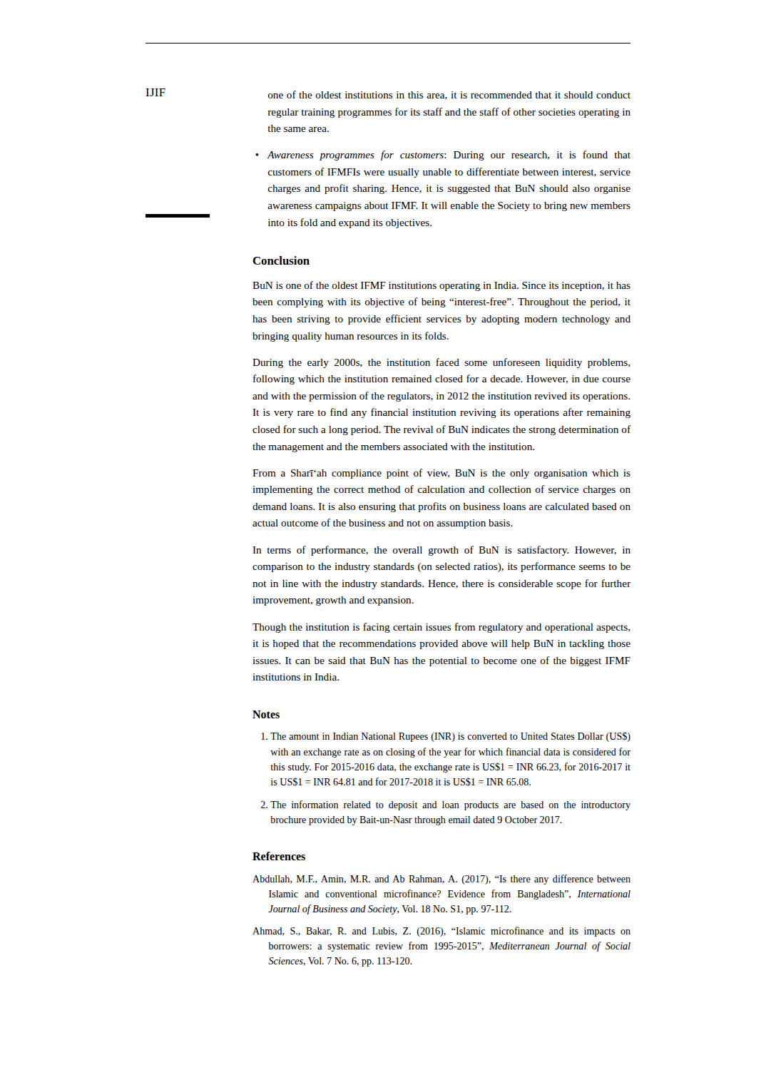IJIF
one of the oldest institutions in this area, it is recommended that it should conduct regular training programmes for its staff and the staff of other societies operating in the same area.
Awareness programmes for customers: During our research, it is found that customers of IFMFIs were usually unable to differentiate between interest, service charges and profit sharing. Hence, it is suggested that BuN should also organise awareness campaigns about IFMF. It will enable the Society to bring new members into its fold and expand its objectives.
Conclusion
BuN is one of the oldest IFMF institutions operating in India. Since its inception, it has been complying with its objective of being “interest-free”. Throughout the period, it has been striving to provide efficient services by adopting modern technology and bringing quality human resources in its folds.
During the early 2000s, the institution faced some unforeseen liquidity problems, following which the institution remained closed for a decade. However, in due course and with the permission of the regulators, in 2012 the institution revived its operations. It is very rare to find any financial institution reviving its operations after remaining closed for such a long period. The revival of BuN indicates the strong determination of the management and the members associated with the institution.
From a Sharī‘ah compliance point of view, BuN is the only organisation which is implementing the correct method of calculation and collection of service charges on demand loans. It is also ensuring that profits on business loans are calculated based on actual outcome of the business and not on assumption basis.
In terms of performance, the overall growth of BuN is satisfactory. However, in comparison to the industry standards (on selected ratios), its performance seems to be not in line with the industry standards. Hence, there is considerable scope for further improvement, growth and expansion.
Though the institution is facing certain issues from regulatory and operational aspects, it is hoped that the recommendations provided above will help BuN in tackling those issues. It can be said that BuN has the potential to become one of the biggest IFMF institutions in India.
Notes
The amount in Indian National Rupees (INR) is converted to United States Dollar (US$) with an exchange rate as on closing of the year for which financial data is considered for this study. For 2015-2016 data, the exchange rate is US$1 = INR 66.23, for 2016-2017 it is US$1 = INR 64.81 and for 2017-2018 it is US$1 = INR 65.08.
The information related to deposit and loan products are based on the introductory brochure provided by Bait-un-Nasr through email dated 9 October 2017.
References
Abdullah, M.F., Amin, M.R. and Ab Rahman, A. (2017), “Is there any difference between Islamic and conventional microfinance? Evidence from Bangladesh”, International Journal of Business and Society, Vol. 18 No. S1, pp. 97-112.
Ahmad, S., Bakar, R. and Lubis, Z. (2016), “Islamic microfinance and its impacts on borrowers: a systematic review from 1995-2015”, Mediterranean Journal of Social Sciences, Vol. 7 No. 6, pp. 113-120.